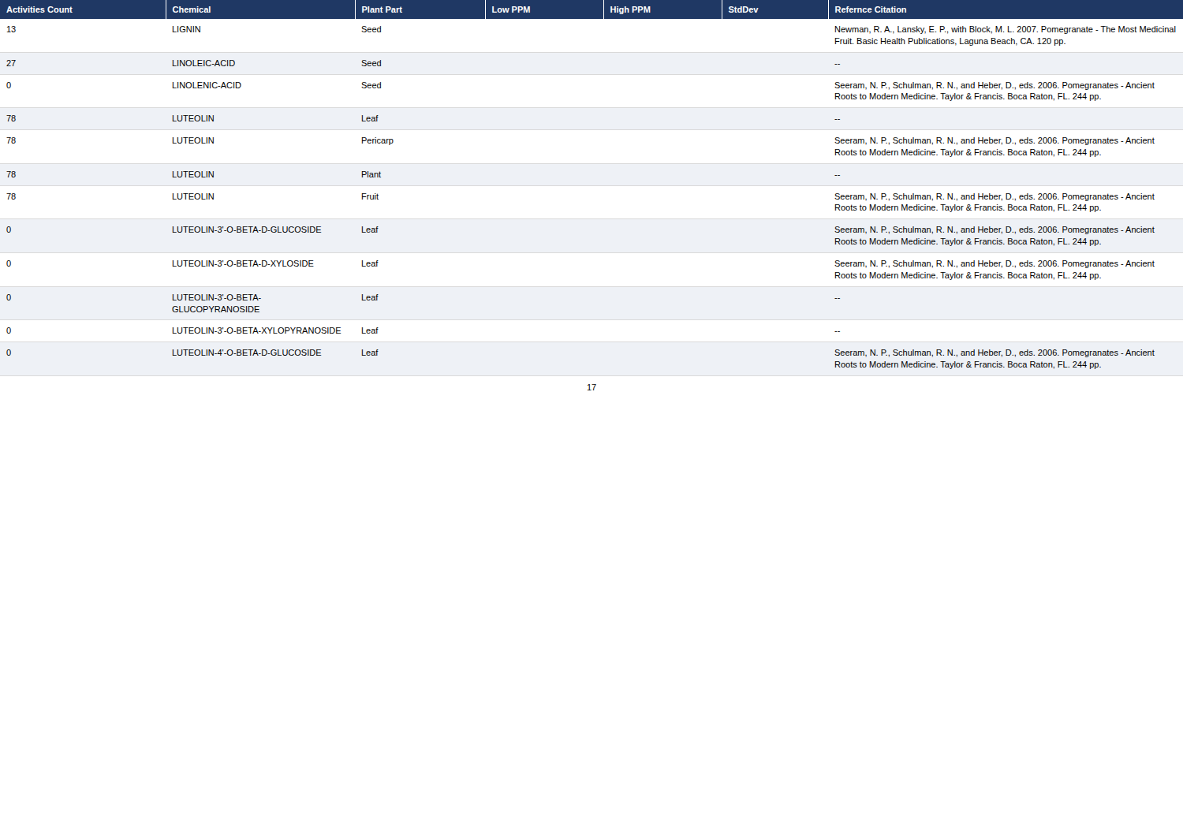| Activities Count | Chemical | Plant Part | Low PPM | High PPM | StdDev | Refernce Citation |
| --- | --- | --- | --- | --- | --- | --- |
| 13 | LIGNIN | Seed | | | | Newman, R. A., Lansky, E. P., with Block, M. L. 2007. Pomegranate - The Most Medicinal Fruit. Basic Health Publications, Laguna Beach, CA. 120 pp. |
| 27 | LINOLEIC-ACID | Seed | | | | -- |
| 0 | LINOLENIC-ACID | Seed | | | | Seeram, N. P., Schulman, R. N., and Heber, D., eds. 2006. Pomegranates - Ancient Roots to Modern Medicine. Taylor & Francis. Boca Raton, FL. 244 pp. |
| 78 | LUTEOLIN | Leaf | | | | -- |
| 78 | LUTEOLIN | Pericarp | | | | Seeram, N. P., Schulman, R. N., and Heber, D., eds. 2006. Pomegranates - Ancient Roots to Modern Medicine. Taylor & Francis. Boca Raton, FL. 244 pp. |
| 78 | LUTEOLIN | Plant | | | | -- |
| 78 | LUTEOLIN | Fruit | | | | Seeram, N. P., Schulman, R. N., and Heber, D., eds. 2006. Pomegranates - Ancient Roots to Modern Medicine. Taylor & Francis. Boca Raton, FL. 244 pp. |
| 0 | LUTEOLIN-3'-O-BETA-D-GLUCOSIDE | Leaf | | | | Seeram, N. P., Schulman, R. N., and Heber, D., eds. 2006. Pomegranates - Ancient Roots to Modern Medicine. Taylor & Francis. Boca Raton, FL. 244 pp. |
| 0 | LUTEOLIN-3'-O-BETA-D-XYLOSIDE | Leaf | | | | Seeram, N. P., Schulman, R. N., and Heber, D., eds. 2006. Pomegranates - Ancient Roots to Modern Medicine. Taylor & Francis. Boca Raton, FL. 244 pp. |
| 0 | LUTEOLIN-3'-O-BETA-GLUCOPYRANOSIDE | Leaf | | | | -- |
| 0 | LUTEOLIN-3'-O-BETA-XYLOPYRANOSIDE | Leaf | | | | -- |
| 0 | LUTEOLIN-4'-O-BETA-D-GLUCOSIDE | Leaf | | | | Seeram, N. P., Schulman, R. N., and Heber, D., eds. 2006. Pomegranates - Ancient Roots to Modern Medicine. Taylor & Francis. Boca Raton, FL. 244 pp. |
17